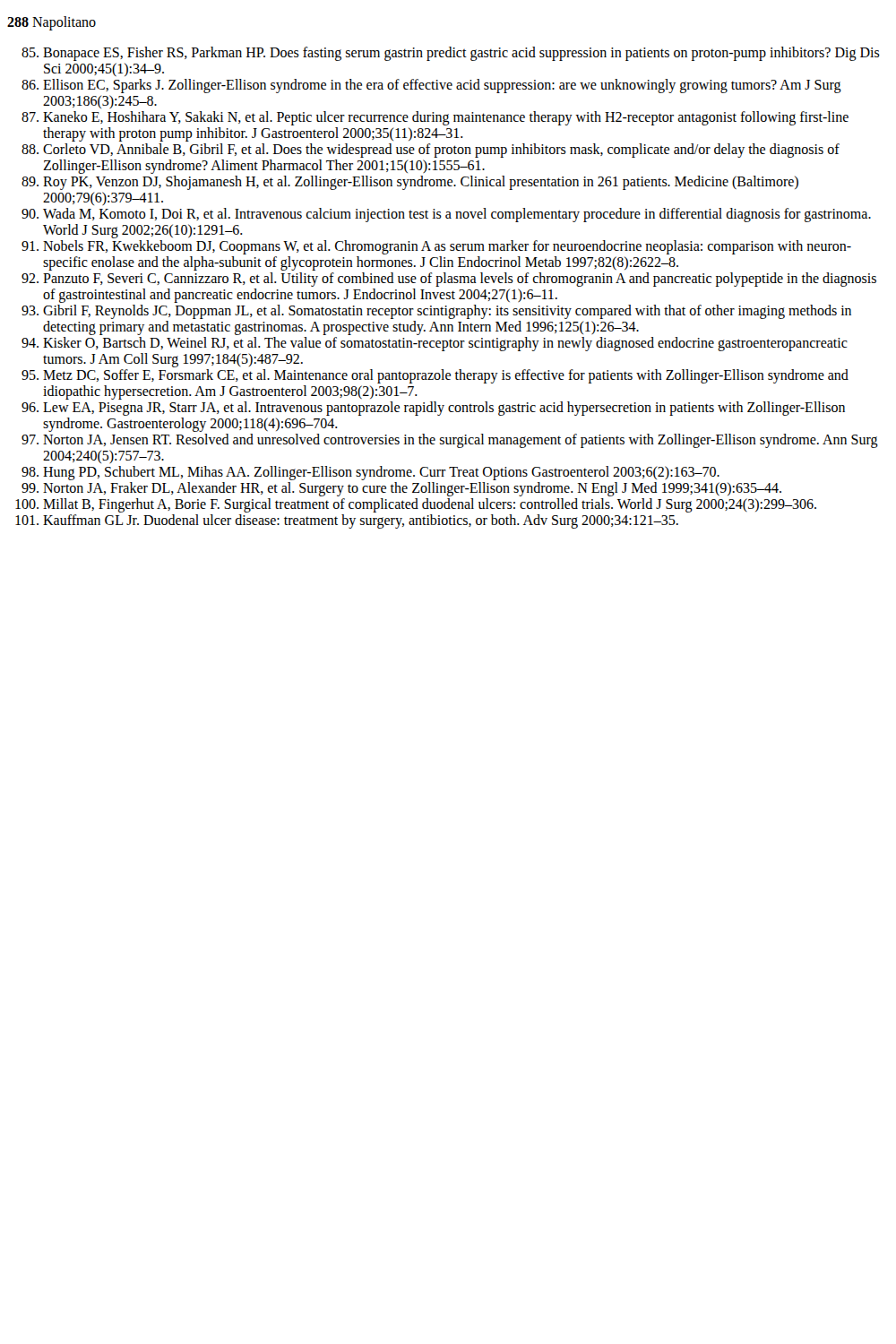288 Napolitano
Bonapace ES, Fisher RS, Parkman HP. Does fasting serum gastrin predict gastric acid suppression in patients on proton-pump inhibitors? Dig Dis Sci 2000;45(1):34–9.
Ellison EC, Sparks J. Zollinger-Ellison syndrome in the era of effective acid suppression: are we unknowingly growing tumors? Am J Surg 2003;186(3):245–8.
Kaneko E, Hoshihara Y, Sakaki N, et al. Peptic ulcer recurrence during maintenance therapy with H2-receptor antagonist following first-line therapy with proton pump inhibitor. J Gastroenterol 2000;35(11):824–31.
Corleto VD, Annibale B, Gibril F, et al. Does the widespread use of proton pump inhibitors mask, complicate and/or delay the diagnosis of Zollinger-Ellison syndrome? Aliment Pharmacol Ther 2001;15(10):1555–61.
Roy PK, Venzon DJ, Shojamanesh H, et al. Zollinger-Ellison syndrome. Clinical presentation in 261 patients. Medicine (Baltimore) 2000;79(6):379–411.
Wada M, Komoto I, Doi R, et al. Intravenous calcium injection test is a novel complementary procedure in differential diagnosis for gastrinoma. World J Surg 2002;26(10):1291–6.
Nobels FR, Kwekkeboom DJ, Coopmans W, et al. Chromogranin A as serum marker for neuroendocrine neoplasia: comparison with neuron-specific enolase and the alpha-subunit of glycoprotein hormones. J Clin Endocrinol Metab 1997;82(8):2622–8.
Panzuto F, Severi C, Cannizzaro R, et al. Utility of combined use of plasma levels of chromogranin A and pancreatic polypeptide in the diagnosis of gastrointestinal and pancreatic endocrine tumors. J Endocrinol Invest 2004;27(1):6–11.
Gibril F, Reynolds JC, Doppman JL, et al. Somatostatin receptor scintigraphy: its sensitivity compared with that of other imaging methods in detecting primary and metastatic gastrinomas. A prospective study. Ann Intern Med 1996;125(1):26–34.
Kisker O, Bartsch D, Weinel RJ, et al. The value of somatostatin-receptor scintigraphy in newly diagnosed endocrine gastroenteropancreatic tumors. J Am Coll Surg 1997;184(5):487–92.
Metz DC, Soffer E, Forsmark CE, et al. Maintenance oral pantoprazole therapy is effective for patients with Zollinger-Ellison syndrome and idiopathic hypersecretion. Am J Gastroenterol 2003;98(2):301–7.
Lew EA, Pisegna JR, Starr JA, et al. Intravenous pantoprazole rapidly controls gastric acid hypersecretion in patients with Zollinger-Ellison syndrome. Gastroenterology 2000;118(4):696–704.
Norton JA, Jensen RT. Resolved and unresolved controversies in the surgical management of patients with Zollinger-Ellison syndrome. Ann Surg 2004;240(5):757–73.
Hung PD, Schubert ML, Mihas AA. Zollinger-Ellison syndrome. Curr Treat Options Gastroenterol 2003;6(2):163–70.
Norton JA, Fraker DL, Alexander HR, et al. Surgery to cure the Zollinger-Ellison syndrome. N Engl J Med 1999;341(9):635–44.
Millat B, Fingerhut A, Borie F. Surgical treatment of complicated duodenal ulcers: controlled trials. World J Surg 2000;24(3):299–306.
Kauffman GL Jr. Duodenal ulcer disease: treatment by surgery, antibiotics, or both. Adv Surg 2000;34:121–35.